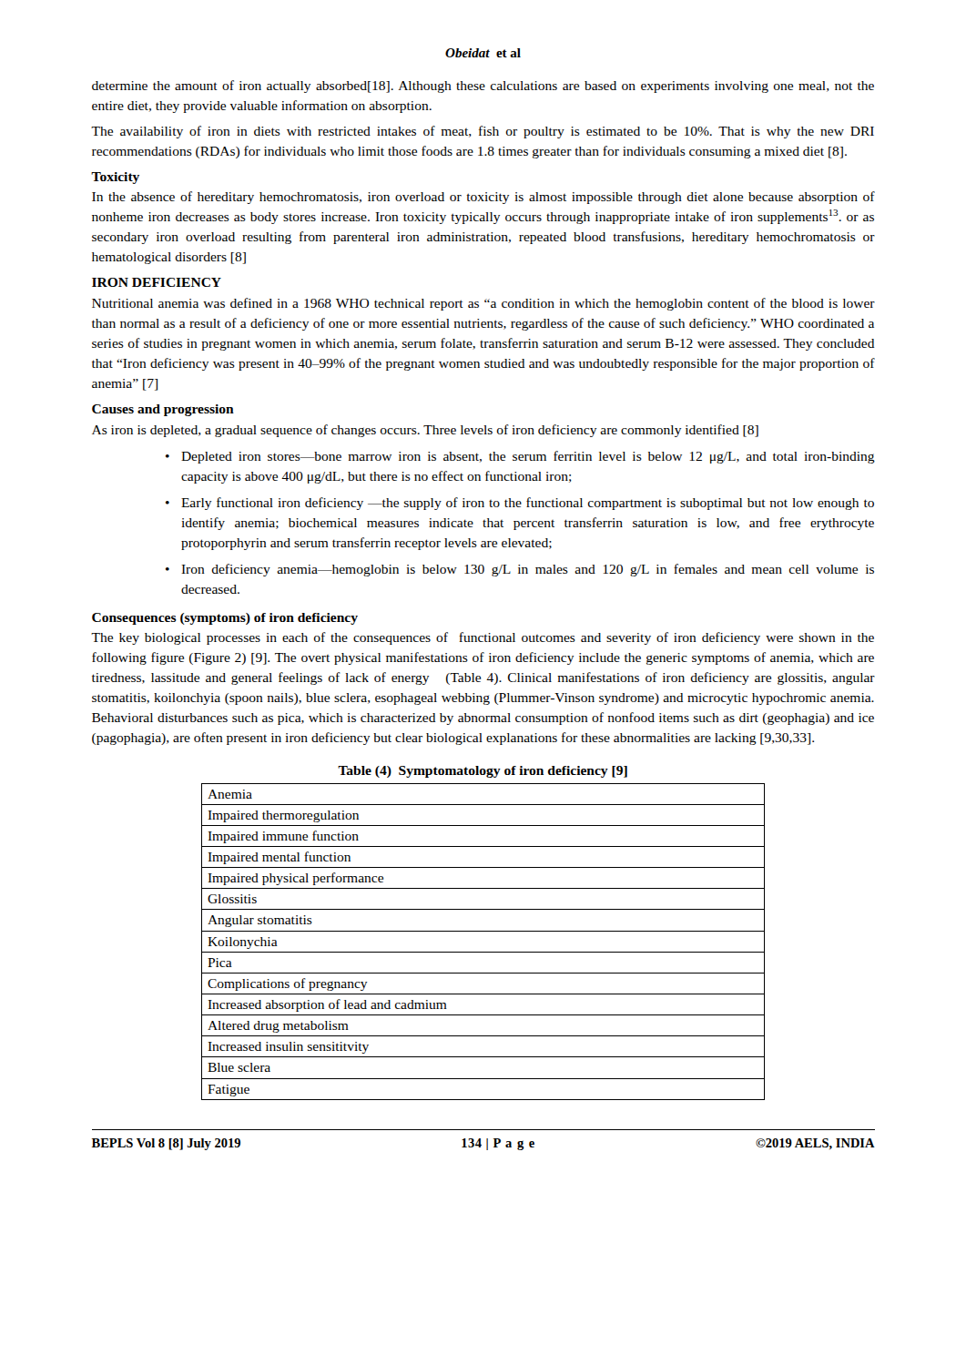Obeidat et al
determine the amount of iron actually absorbed[18]. Although these calculations are based on experiments involving one meal, not the entire diet, they provide valuable information on absorption.
The availability of iron in diets with restricted intakes of meat, fish or poultry is estimated to be 10%. That is why the new DRI recommendations (RDAs) for individuals who limit those foods are 1.8 times greater than for individuals consuming a mixed diet [8].
Toxicity
In the absence of hereditary hemochromatosis, iron overload or toxicity is almost impossible through diet alone because absorption of nonheme iron decreases as body stores increase. Iron toxicity typically occurs through inappropriate intake of iron supplements13. or as secondary iron overload resulting from parenteral iron administration, repeated blood transfusions, hereditary hemochromatosis or hematological disorders [8]
IRON DEFICIENCY
Nutritional anemia was defined in a 1968 WHO technical report as “a condition in which the hemoglobin content of the blood is lower than normal as a result of a deficiency of one or more essential nutrients, regardless of the cause of such deficiency.” WHO coordinated a series of studies in pregnant women in which anemia, serum folate, transferrin saturation and serum B-12 were assessed. They concluded that “Iron deficiency was present in 40–99% of the pregnant women studied and was undoubtedly responsible for the major proportion of anemia” [7]
Causes and progression
As iron is depleted, a gradual sequence of changes occurs. Three levels of iron deficiency are commonly identified [8]
Depleted iron stores—bone marrow iron is absent, the serum ferritin level is below 12 μg/L, and total iron-binding capacity is above 400 μg/dL, but there is no effect on functional iron;
Early functional iron deficiency —the supply of iron to the functional compartment is suboptimal but not low enough to identify anemia; biochemical measures indicate that percent transferrin saturation is low, and free erythrocyte protoporphyrin and serum transferrin receptor levels are elevated;
Iron deficiency anemia—hemoglobin is below 130 g/L in males and 120 g/L in females and mean cell volume is decreased.
Consequences (symptoms) of iron deficiency
The key biological processes in each of the consequences of functional outcomes and severity of iron deficiency were shown in the following figure (Figure 2) [9]. The overt physical manifestations of iron deficiency include the generic symptoms of anemia, which are tiredness, lassitude and general feelings of lack of energy (Table 4). Clinical manifestations of iron deficiency are glossitis, angular stomatitis, koilonchyia (spoon nails), blue sclera, esophageal webbing (Plummer-Vinson syndrome) and microcytic hypochromic anemia. Behavioral disturbances such as pica, which is characterized by abnormal consumption of nonfood items such as dirt (geophagia) and ice (pagophagia), are often present in iron deficiency but clear biological explanations for these abnormalities are lacking [9,30,33].
Table (4) Symptomatology of iron deficiency [9]
| Anemia |
| Impaired thermoregulation |
| Impaired immune function |
| Impaired mental function |
| Impaired physical performance |
| Glossitis |
| Angular stomatitis |
| Koilonychia |
| Pica |
| Complications of pregnancy |
| Increased absorption of lead and cadmium |
| Altered drug metabolism |
| Increased insulin sensititvity |
| Blue sclera |
| Fatigue |
BEPLS Vol 8 [8] July 2019
134 | P a g e
©2019 AELS, INDIA